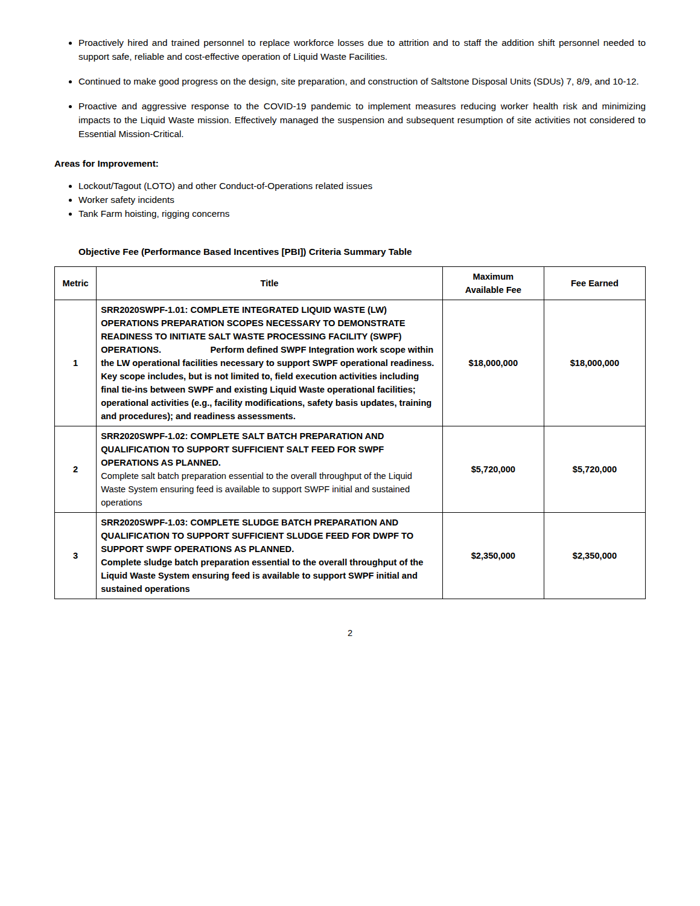Proactively hired and trained personnel to replace workforce losses due to attrition and to staff the addition shift personnel needed to support safe, reliable and cost-effective operation of Liquid Waste Facilities.
Continued to make good progress on the design, site preparation, and construction of Saltstone Disposal Units (SDUs) 7, 8/9, and 10-12.
Proactive and aggressive response to the COVID-19 pandemic to implement measures reducing worker health risk and minimizing impacts to the Liquid Waste mission. Effectively managed the suspension and subsequent resumption of site activities not considered to Essential Mission-Critical.
Areas for Improvement:
Lockout/Tagout (LOTO) and other Conduct-of-Operations related issues
Worker safety incidents
Tank Farm hoisting, rigging concerns
Objective Fee (Performance Based Incentives [PBI]) Criteria Summary Table
| Metric | Title | Maximum Available Fee | Fee Earned |
| --- | --- | --- | --- |
| 1 | SRR2020SWPF-1.01: COMPLETE INTEGRATED LIQUID WASTE (LW) OPERATIONS PREPARATION SCOPES NECESSARY TO DEMONSTRATE READINESS TO INITIATE SALT WASTE PROCESSING FACILITY (SWPF) OPERATIONS. Perform defined SWPF Integration work scope within the LW operational facilities necessary to support SWPF operational readiness. Key scope includes, but is not limited to, field execution activities including final tie-ins between SWPF and existing Liquid Waste operational facilities; operational activities (e.g., facility modifications, safety basis updates, training and procedures); and readiness assessments. | $18,000,000 | $18,000,000 |
| 2 | SRR2020SWPF-1.02: COMPLETE SALT BATCH PREPARATION AND QUALIFICATION TO SUPPORT SUFFICIENT SALT FEED FOR SWPF OPERATIONS AS PLANNED. Complete salt batch preparation essential to the overall throughput of the Liquid Waste System ensuring feed is available to support SWPF initial and sustained operations | $5,720,000 | $5,720,000 |
| 3 | SRR2020SWPF-1.03: COMPLETE SLUDGE BATCH PREPARATION AND QUALIFICATION TO SUPPORT SUFFICIENT SLUDGE FEED FOR DWPF TO SUPPORT SWPF OPERATIONS AS PLANNED. Complete sludge batch preparation essential to the overall throughput of the Liquid Waste System ensuring feed is available to support SWPF initial and sustained operations | $2,350,000 | $2,350,000 |
2